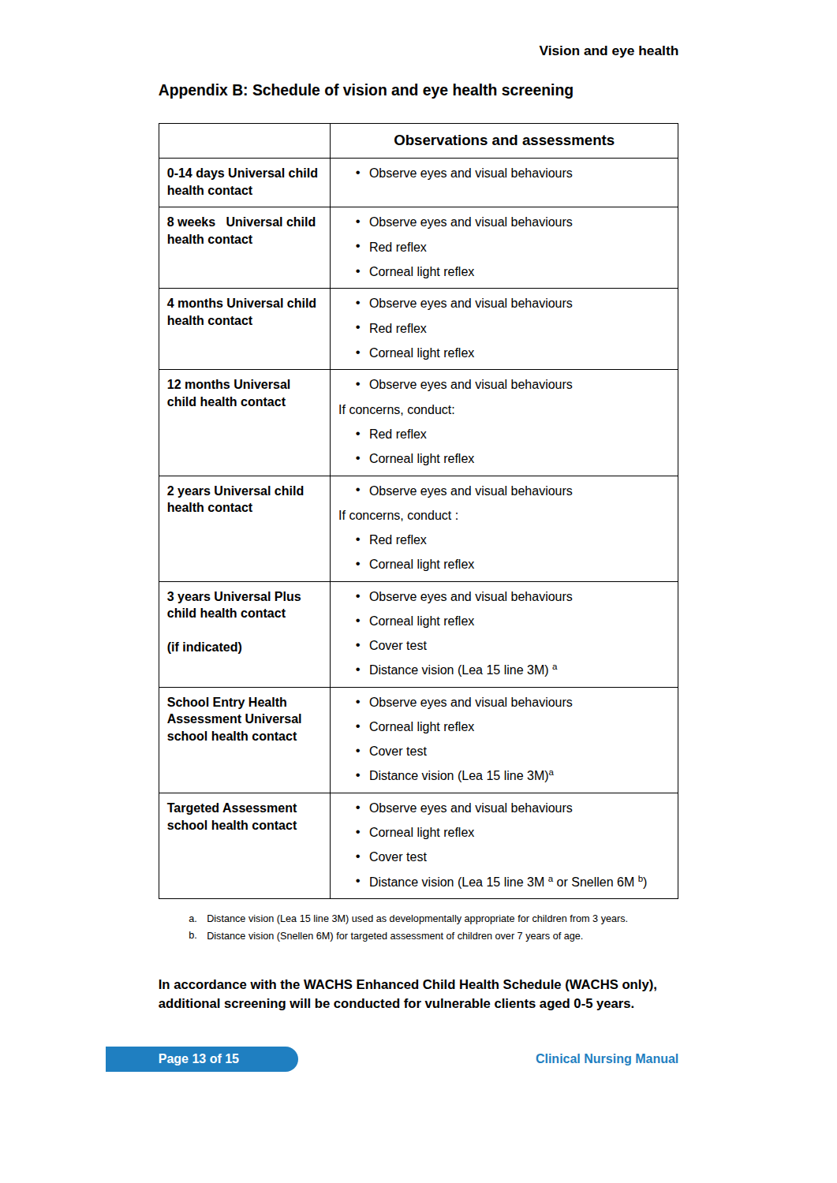Vision and eye health
Appendix B: Schedule of vision and eye health screening
| | Observations and assessments |
| --- | --- |
| 0-14 days Universal child health contact | Observe eyes and visual behaviours |
| 8 weeks Universal child health contact | Observe eyes and visual behaviours Red reflex Corneal light reflex |
| 4 months Universal child health contact | Observe eyes and visual behaviours Red reflex Corneal light reflex |
| 12 months Universal child health contact | Observe eyes and visual behaviours If concerns, conduct: Red reflex Corneal light reflex |
| 2 years Universal child health contact | Observe eyes and visual behaviours If concerns, conduct : Red reflex Corneal light reflex |
| 3 years Universal Plus child health contact (if indicated) | Observe eyes and visual behaviours Corneal light reflex Cover test Distance vision (Lea 15 line 3M) a |
| School Entry Health Assessment Universal school health contact | Observe eyes and visual behaviours Corneal light reflex Cover test Distance vision (Lea 15 line 3M) a |
| Targeted Assessment school health contact | Observe eyes and visual behaviours Corneal light reflex Cover test Distance vision (Lea 15 line 3M a or Snellen 6M b ) |
a. Distance vision (Lea 15 line 3M) used as developmentally appropriate for children from 3 years.
b. Distance vision (Snellen 6M) for targeted assessment of children over 7 years of age.
In accordance with the WACHS Enhanced Child Health Schedule (WACHS only), additional screening will be conducted for vulnerable clients aged 0-5 years.
Page 13 of 15
Clinical Nursing Manual